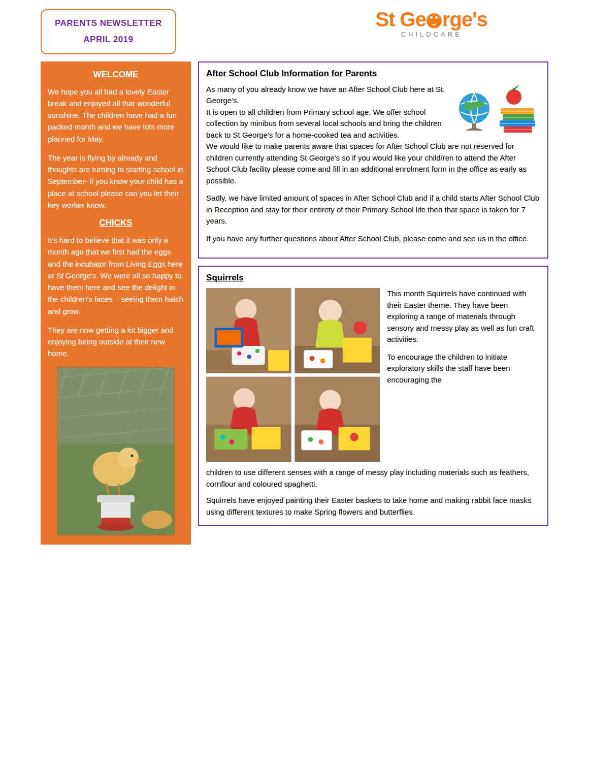PARENTS NEWSLETTER
APRIL 2019
St Ge rge's
CHILDCARE
WELCOME
We hope you all had a lovely Easter break and enjoyed all that wonderful sunshine. The children have had a fun packed month and we have lots more planned for May.
The year is flying by already and thoughts are turning to starting school in September- if you know your child has a place at school please can you let their key worker know.
CHICKS
It's hard to believe that it was only a month ago that we first had the eggs and the incubator from Living Eggs here at St George's. We were all so happy to have them here and see the delight in the children's faces – seeing them hatch and grow.
They are now getting a lot bigger and enjoying being outside at their new home.
After School Club Information for Parents
As many of you already know we have an After School Club here at St. George's.
It is open to all children from Primary school age. We offer school collection by minibus from several local schools and bring the children back to St George's for a home-cooked tea and activities.
We would like to make parents aware that spaces for After School Club are not reserved for children currently attending St George's so if you would like your child/ren to attend the After School Club facility please come and fill in an additional enrolment form in the office as early as possible.
Sadly, we have limited amount of spaces in After School Club and if a child starts After School Club in Reception and stay for their entirety of their Primary School life then that space is taken for 7 years.
If you have any further questions about After School Club, please come and see us in the office.
Squirrels
This month Squirrels have continued with their Easter theme. They have been exploring a range of materials through sensory and messy play as well as fun craft activities.
To encourage the children to initiate exploratory skills the staff have been encouraging the
children to use different senses with a range of messy play including materials such as feathers, cornflour and coloured spaghetti.
Squirrels have enjoyed painting their Easter baskets to take home and making rabbit face masks using different textures to make Spring flowers and butterflies.